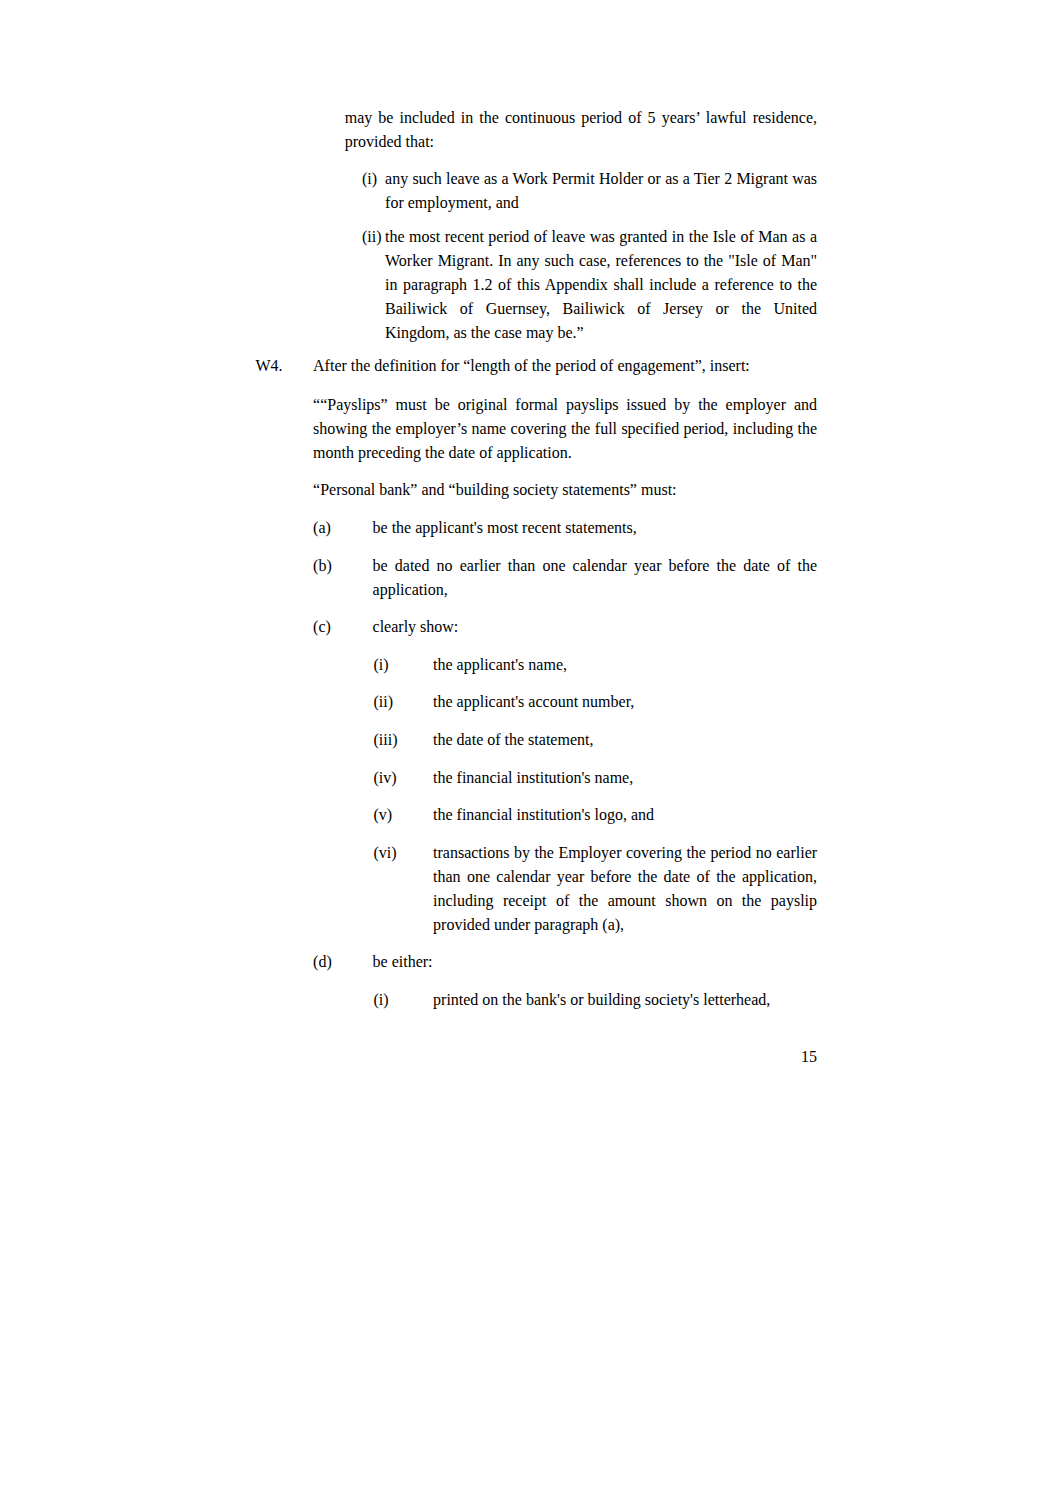may be included in the continuous period of 5 years’ lawful residence, provided that:
(i)
any such leave as a Work Permit Holder or as a Tier 2 Migrant was for employment, and
(ii)
the most recent period of leave was granted in the Isle of Man as a Worker Migrant. In any such case, references to the "Isle of Man" in paragraph 1.2 of this Appendix shall include a reference to the Bailiwick of Guernsey, Bailiwick of Jersey or the United Kingdom, as the case may be.”
W4.
After the definition for “length of the period of engagement”, insert:
““Payslips” must be original formal payslips issued by the employer and showing the employer’s name covering the full specified period, including the month preceding the date of application.
“Personal bank” and “building society statements” must:
(a)
be the applicant's most recent statements,
(b)
be dated no earlier than one calendar year before the date of the application,
(c)
clearly show:
(i)
the applicant's name,
(ii)
the applicant's account number,
(iii)
the date of the statement,
(iv)
the financial institution's name,
(v)
the financial institution's logo, and
(vi)
transactions by the Employer covering the period no earlier than one calendar year before the date of the application, including receipt of the amount shown on the payslip provided under paragraph (a),
(d)
be either:
(i)
printed on the bank's or building society's letterhead,
15